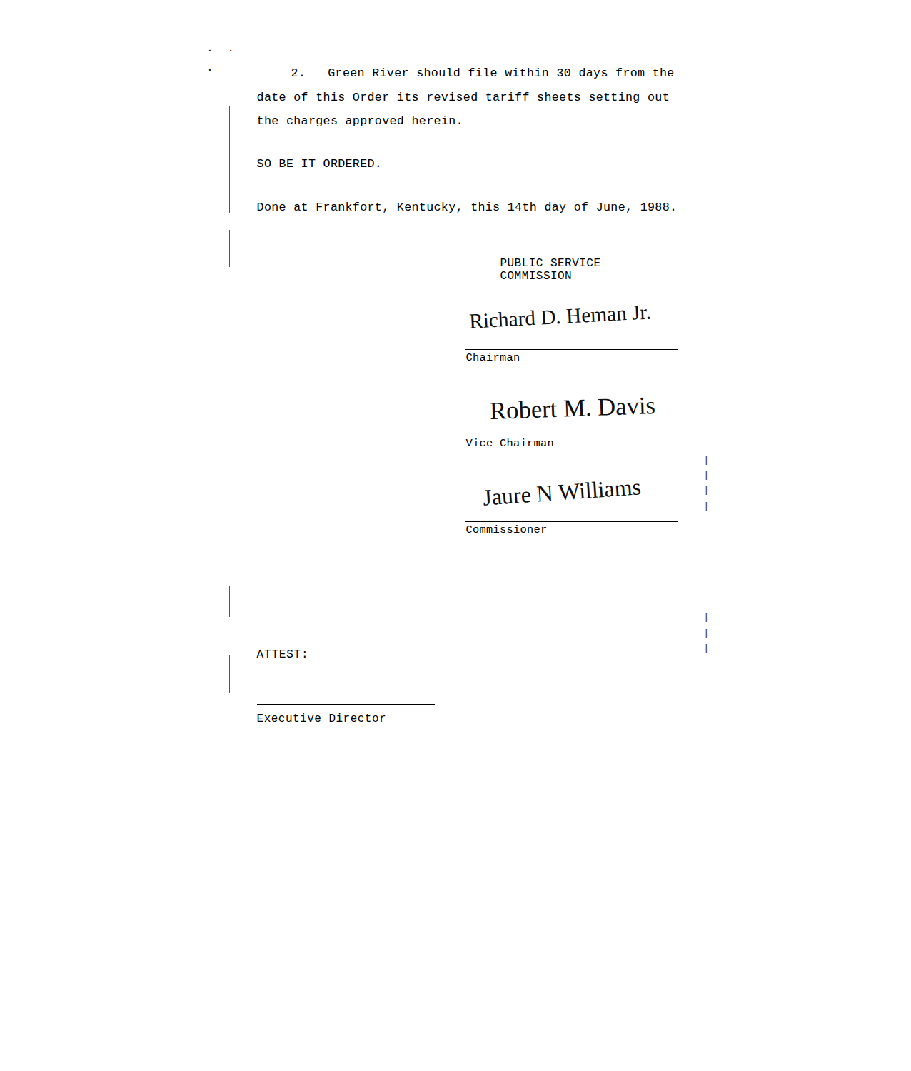. .
.
2. Green River should file within 30 days from the date of this Order its revised tariff sheets setting out the charges approved herein.
SO BE IT ORDERED.
Done at Frankfort, Kentucky, this 14th day of June, 1988.
PUBLIC SERVICE COMMISSION
Richard D. Heman Jr.
Chairman
Robert M. Davis
Vice Chairman
Jaure N Williams
Commissioner
|
|
|
|
|
|
|
ATTEST:
Executive Director